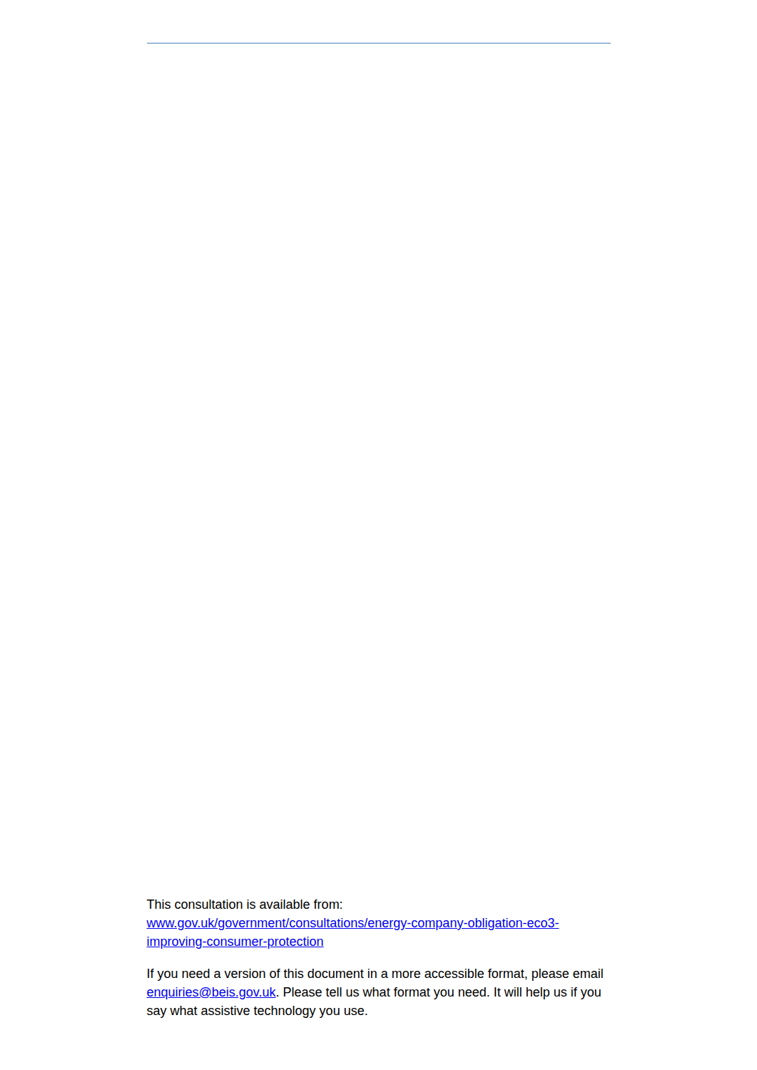This consultation is available from: www.gov.uk/government/consultations/energy-company-obligation-eco3-improving-consumer-protection
If you need a version of this document in a more accessible format, please email enquiries@beis.gov.uk. Please tell us what format you need. It will help us if you say what assistive technology you use.